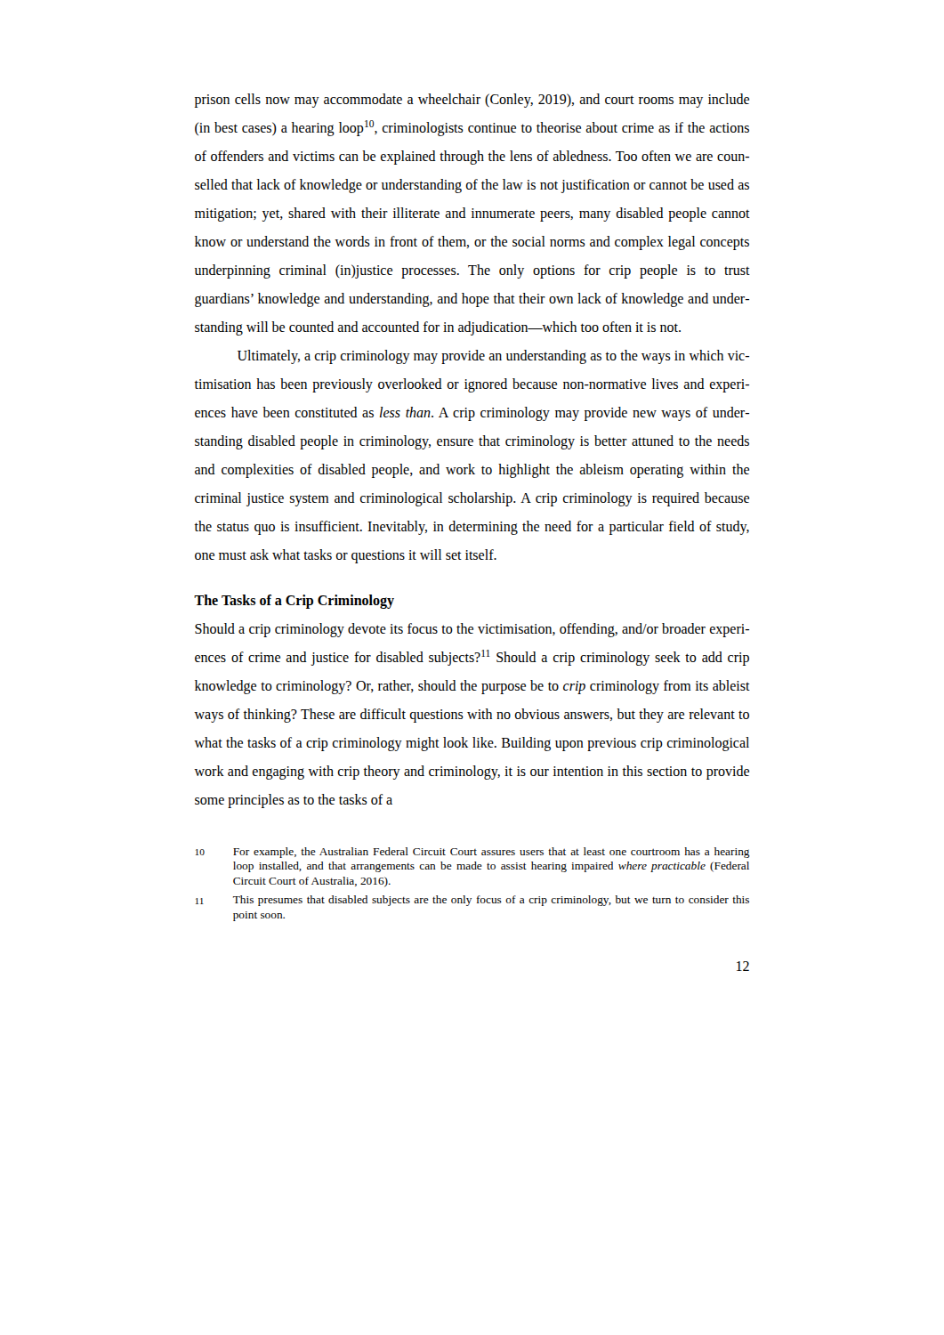prison cells now may accommodate a wheelchair (Conley, 2019), and court rooms may include (in best cases) a hearing loop10, criminologists continue to theorise about crime as if the actions of offenders and victims can be explained through the lens of abledness. Too often we are counselled that lack of knowledge or understanding of the law is not justification or cannot be used as mitigation; yet, shared with their illiterate and innumerate peers, many disabled people cannot know or understand the words in front of them, or the social norms and complex legal concepts underpinning criminal (in)justice processes. The only options for crip people is to trust guardians’ knowledge and understanding, and hope that their own lack of knowledge and understanding will be counted and accounted for in adjudication—which too often it is not.
Ultimately, a crip criminology may provide an understanding as to the ways in which victimisation has been previously overlooked or ignored because non-normative lives and experiences have been constituted as less than. A crip criminology may provide new ways of understanding disabled people in criminology, ensure that criminology is better attuned to the needs and complexities of disabled people, and work to highlight the ableism operating within the criminal justice system and criminological scholarship. A crip criminology is required because the status quo is insufficient. Inevitably, in determining the need for a particular field of study, one must ask what tasks or questions it will set itself.
The Tasks of a Crip Criminology
Should a crip criminology devote its focus to the victimisation, offending, and/or broader experiences of crime and justice for disabled subjects?11 Should a crip criminology seek to add crip knowledge to criminology? Or, rather, should the purpose be to crip criminology from its ableist ways of thinking? These are difficult questions with no obvious answers, but they are relevant to what the tasks of a crip criminology might look like. Building upon previous crip criminological work and engaging with crip theory and criminology, it is our intention in this section to provide some principles as to the tasks of a
10 For example, the Australian Federal Circuit Court assures users that at least one courtroom has a hearing loop installed, and that arrangements can be made to assist hearing impaired where practicable (Federal Circuit Court of Australia, 2016).
11 This presumes that disabled subjects are the only focus of a crip criminology, but we turn to consider this point soon.
12